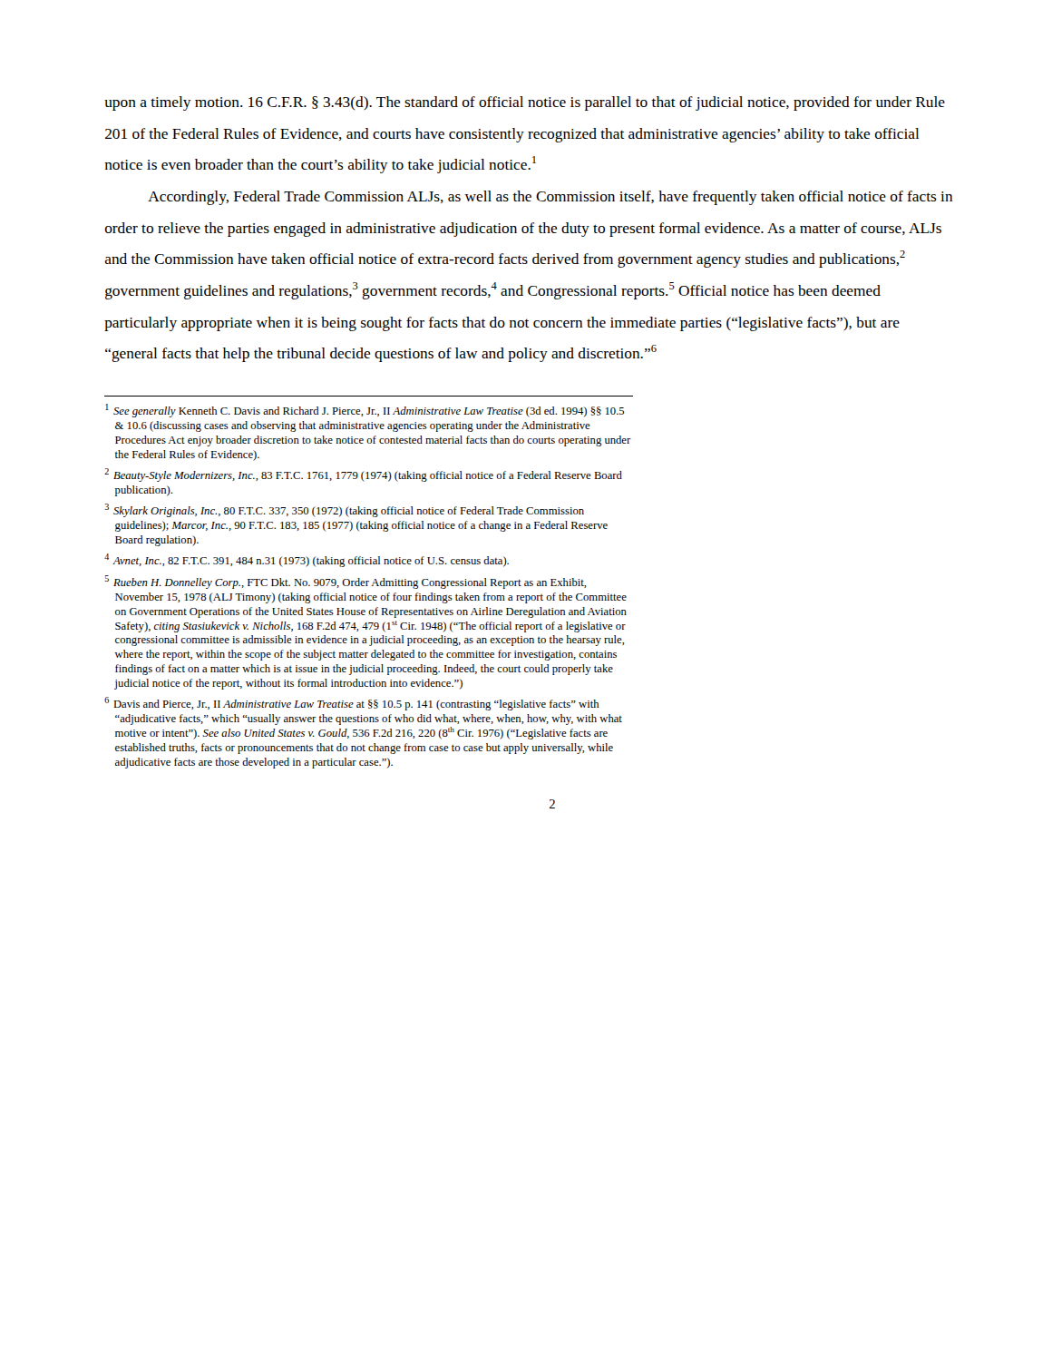upon a timely motion. 16 C.F.R. § 3.43(d). The standard of official notice is parallel to that of judicial notice, provided for under Rule 201 of the Federal Rules of Evidence, and courts have consistently recognized that administrative agencies’ ability to take official notice is even broader than the court’s ability to take judicial notice.1
Accordingly, Federal Trade Commission ALJs, as well as the Commission itself, have frequently taken official notice of facts in order to relieve the parties engaged in administrative adjudication of the duty to present formal evidence. As a matter of course, ALJs and the Commission have taken official notice of extra-record facts derived from government agency studies and publications,2 government guidelines and regulations,3 government records,4 and Congressional reports.5 Official notice has been deemed particularly appropriate when it is being sought for facts that do not concern the immediate parties (“legislative facts”), but are “general facts that help the tribunal decide questions of law and policy and discretion.”6
1 See generally Kenneth C. Davis and Richard J. Pierce, Jr., II Administrative Law Treatise (3d ed. 1994) §§ 10.5 & 10.6 (discussing cases and observing that administrative agencies operating under the Administrative Procedures Act enjoy broader discretion to take notice of contested material facts than do courts operating under the Federal Rules of Evidence).
2 Beauty-Style Modernizers, Inc., 83 F.T.C. 1761, 1779 (1974) (taking official notice of a Federal Reserve Board publication).
3 Skylark Originals, Inc., 80 F.T.C. 337, 350 (1972) (taking official notice of Federal Trade Commission guidelines); Marcor, Inc., 90 F.T.C. 183, 185 (1977) (taking official notice of a change in a Federal Reserve Board regulation).
4 Avnet, Inc., 82 F.T.C. 391, 484 n.31 (1973) (taking official notice of U.S. census data).
5 Rueben H. Donnelley Corp., FTC Dkt. No. 9079, Order Admitting Congressional Report as an Exhibit, November 15, 1978 (ALJ Timony) (taking official notice of four findings taken from a report of the Committee on Government Operations of the United States House of Representatives on Airline Deregulation and Aviation Safety), citing Stasiukevick v. Nicholls, 168 F.2d 474, 479 (1st Cir. 1948) (“The official report of a legislative or congressional committee is admissible in evidence in a judicial proceeding, as an exception to the hearsay rule, where the report, within the scope of the subject matter delegated to the committee for investigation, contains findings of fact on a matter which is at issue in the judicial proceeding. Indeed, the court could properly take judicial notice of the report, without its formal introduction into evidence.”)
6 Davis and Pierce, Jr., II Administrative Law Treatise at §§ 10.5 p. 141 (contrasting “legislative facts” with “adjudicative facts,” which “usually answer the questions of who did what, where, when, how, why, with what motive or intent”). See also United States v. Gould, 536 F.2d 216, 220 (8th Cir. 1976) (“Legislative facts are established truths, facts or pronouncements that do not change from case to case but apply universally, while adjudicative facts are those developed in a particular case.”).
2